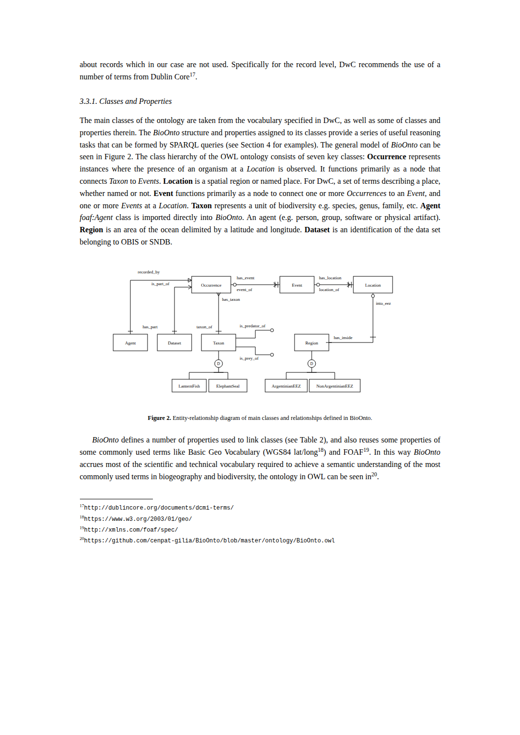about records which in our case are not used. Specifically for the record level, DwC recommends the use of a number of terms from Dublin Core17.
3.3.1. Classes and Properties
The main classes of the ontology are taken from the vocabulary specified in DwC, as well as some of classes and properties therein. The BioOnto structure and properties assigned to its classes provide a series of useful reasoning tasks that can be formed by SPARQL queries (see Section 4 for examples). The general model of BioOnto can be seen in Figure 2. The class hierarchy of the OWL ontology consists of seven key classes: Occurrence represents instances where the presence of an organism at a Location is observed. It functions primarily as a node that connects Taxon to Events. Location is a spatial region or named place. For DwC, a set of terms describing a place, whether named or not. Event functions primarily as a node to connect one or more Occurrences to an Event, and one or more Events at a Location. Taxon represents a unit of biodiversity e.g. species, genus, family, etc. Agent foaf:Agent class is imported directly into BioOnto. An agent (e.g. person, group, software or physical artifact). Region is an area of the ocean delimited by a latitude and longitude. Dataset is an identification of the data set belonging to OBIS or SNDB.
Occurrence Event Location Agent Dataset Taxon Region LanternFish ElephantSeal ArgentinianEEZ NonArgentinianEEZ recorded_by is_part_of has_part has_event event_of has_location location_of has_taxon taxon_of into_eez has_inside is_predator_of is_prey_of D D
Figure 2. Entity-relationship diagram of main classes and relationships defined in BioOnto.
BioOnto defines a number of properties used to link classes (see Table 2), and also reuses some properties of some commonly used terms like Basic Geo Vocabulary (WGS84 lat/long18) and FOAF19. In this way BioOnto accrues most of the scientific and technical vocabulary required to achieve a semantic understanding of the most commonly used terms in biogeography and biodiversity, the ontology in OWL can be seen in20.
17 http://dublincore.org/documents/dcmi-terms/
18 https://www.w3.org/2003/01/geo/
19 http://xmlns.com/foaf/spec/
20 https://github.com/cenpat-gilia/BioOnto/blob/master/ontology/BioOnto.owl